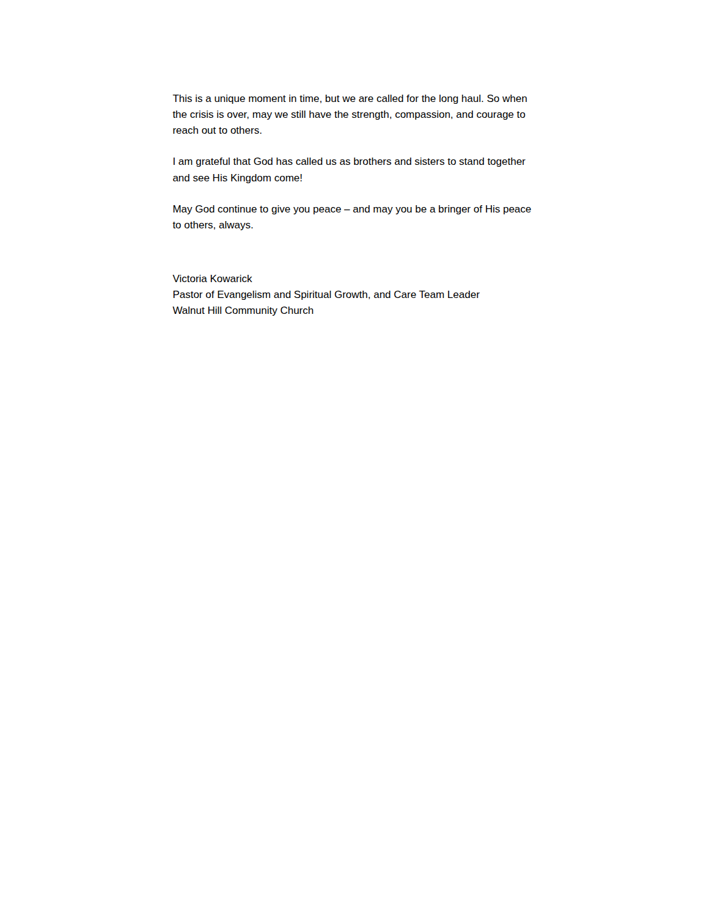This is a unique moment in time, but we are called for the long haul. So when the crisis is over, may we still have the strength, compassion, and courage to reach out to others.
I am grateful that God has called us as brothers and sisters to stand together and see His Kingdom come!
May God continue to give you peace – and may you be a bringer of His peace to others, always.
Victoria Kowarick
Pastor of Evangelism and Spiritual Growth, and Care Team Leader
Walnut Hill Community Church